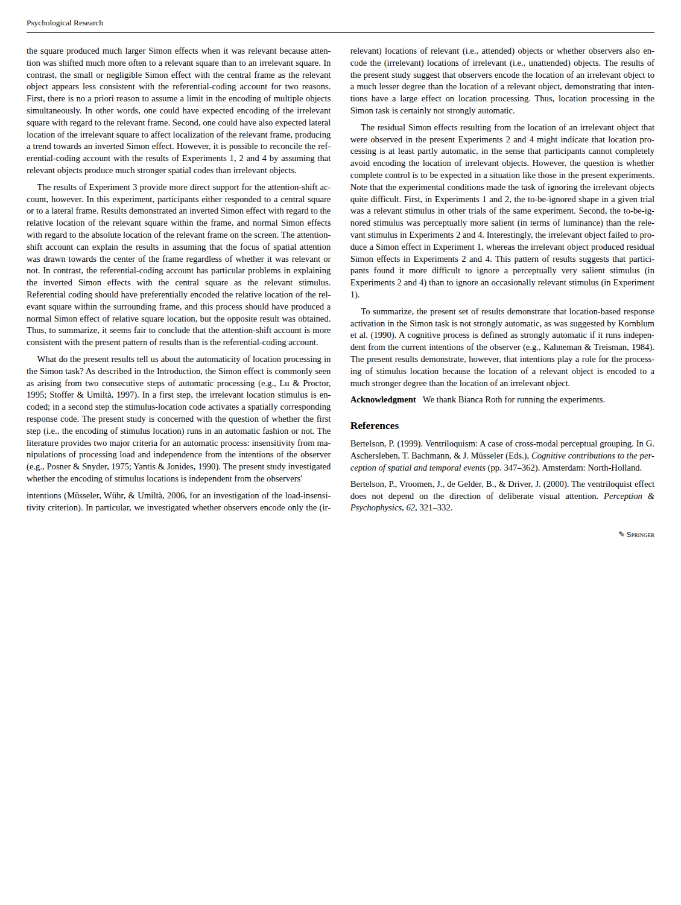Psychological Research
the square produced much larger Simon effects when it was relevant because attention was shifted much more often to a relevant square than to an irrelevant square. In contrast, the small or negligible Simon effect with the central frame as the relevant object appears less consistent with the referential-coding account for two reasons. First, there is no a priori reason to assume a limit in the encoding of multiple objects simultaneously. In other words, one could have expected encoding of the irrelevant square with regard to the relevant frame. Second, one could have also expected lateral location of the irrelevant square to affect localization of the relevant frame, producing a trend towards an inverted Simon effect. However, it is possible to reconcile the referential-coding account with the results of Experiments 1, 2 and 4 by assuming that relevant objects produce much stronger spatial codes than irrelevant objects.
The results of Experiment 3 provide more direct support for the attention-shift account, however. In this experiment, participants either responded to a central square or to a lateral frame. Results demonstrated an inverted Simon effect with regard to the relative location of the relevant square within the frame, and normal Simon effects with regard to the absolute location of the relevant frame on the screen. The attention-shift account can explain the results in assuming that the focus of spatial attention was drawn towards the center of the frame regardless of whether it was relevant or not. In contrast, the referential-coding account has particular problems in explaining the inverted Simon effects with the central square as the relevant stimulus. Referential coding should have preferentially encoded the relative location of the relevant square within the surrounding frame, and this process should have produced a normal Simon effect of relative square location, but the opposite result was obtained. Thus, to summarize, it seems fair to conclude that the attention-shift account is more consistent with the present pattern of results than is the referential-coding account.
What do the present results tell us about the automaticity of location processing in the Simon task? As described in the Introduction, the Simon effect is commonly seen as arising from two consecutive steps of automatic processing (e.g., Lu & Proctor, 1995; Stoffer & Umiltà, 1997). In a first step, the irrelevant location stimulus is encoded; in a second step the stimulus-location code activates a spatially corresponding response code. The present study is concerned with the question of whether the first step (i.e., the encoding of stimulus location) runs in an automatic fashion or not. The literature provides two major criteria for an automatic process: insensitivity from manipulations of processing load and independence from the intentions of the observer (e.g., Posner & Snyder, 1975; Yantis & Jonides, 1990). The present study investigated whether the encoding of stimulus locations is independent from the observers'
intentions (Müsseler, Wühr, & Umiltà, 2006, for an investigation of the load-insensitivity criterion). In particular, we investigated whether observers encode only the (irrelevant) locations of relevant (i.e., attended) objects or whether observers also encode the (irrelevant) locations of irrelevant (i.e., unattended) objects. The results of the present study suggest that observers encode the location of an irrelevant object to a much lesser degree than the location of a relevant object, demonstrating that intentions have a large effect on location processing. Thus, location processing in the Simon task is certainly not strongly automatic.
The residual Simon effects resulting from the location of an irrelevant object that were observed in the present Experiments 2 and 4 might indicate that location processing is at least partly automatic, in the sense that participants cannot completely avoid encoding the location of irrelevant objects. However, the question is whether complete control is to be expected in a situation like those in the present experiments. Note that the experimental conditions made the task of ignoring the irrelevant objects quite difficult. First, in Experiments 1 and 2, the to-be-ignored shape in a given trial was a relevant stimulus in other trials of the same experiment. Second, the to-be-ignored stimulus was perceptually more salient (in terms of luminance) than the relevant stimulus in Experiments 2 and 4. Interestingly, the irrelevant object failed to produce a Simon effect in Experiment 1, whereas the irrelevant object produced residual Simon effects in Experiments 2 and 4. This pattern of results suggests that participants found it more difficult to ignore a perceptually very salient stimulus (in Experiments 2 and 4) than to ignore an occasionally relevant stimulus (in Experiment 1).
To summarize, the present set of results demonstrate that location-based response activation in the Simon task is not strongly automatic, as was suggested by Kornblum et al. (1990). A cognitive process is defined as strongly automatic if it runs independent from the current intentions of the observer (e.g., Kahneman & Treisman, 1984). The present results demonstrate, however, that intentions play a role for the processing of stimulus location because the location of a relevant object is encoded to a much stronger degree than the location of an irrelevant object.
Acknowledgment We thank Bianca Roth for running the experiments.
References
Bertelson, P. (1999). Ventriloquism: A case of cross-modal perceptual grouping. In G. Aschersleben, T. Bachmann, & J. Müsseler (Eds.), Cognitive contributions to the perception of spatial and temporal events (pp. 347–362). Amsterdam: North-Holland.
Bertelson, P., Vroomen, J., de Gelder, B., & Driver, J. (2000). The ventriloquist effect does not depend on the direction of deliberate visual attention. Perception & Psychophysics, 62, 321–332.
✎ Springer